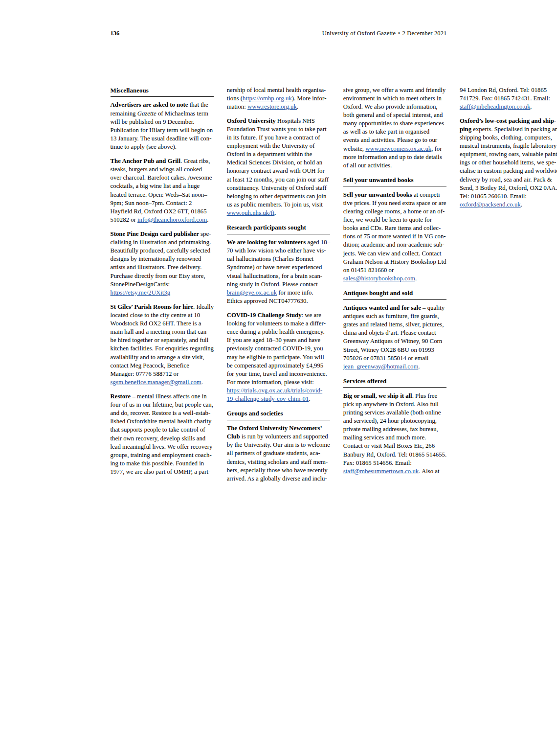136 University of Oxford Gazette•2 December 2021
Miscellaneous
Advertisers are asked to note that the remaining Gazette of Michaelmas term will be published on 9 December. Publication for Hilary term will begin on 13 January. The usual deadline will continue to apply (see above).
The Anchor Pub and Grill. Great ribs, steaks, burgers and wings all cooked over charcoal. Barefoot cakes. Awesome cocktails, a big wine list and a huge heated terrace. Open: Weds–Sat noon–9pm; Sun noon–7pm. Contact: 2 Hayfield Rd, Oxford OX2 6TT, 01865 510282 or info@theanchoroxford.com.
Stone Pine Design card publisher specialising in illustration and printmaking. Beautifully produced, carefully selected designs by internationally renowned artists and illustrators. Free delivery. Purchase directly from our Etsy store, StonePineDesignCards: https://etsy.me/2UXit3g
St Giles’ Parish Rooms for hire. Ideally located close to the city centre at 10 Woodstock Rd OX2 6HT. There is a main hall and a meeting room that can be hired together or separately, and full kitchen facilities. For enquiries regarding availability and to arrange a site visit, contact Meg Peacock, Benefice Manager: 07776 588712 or sgsm.benefice.manager@gmail.com.
Restore – mental illness affects one in four of us in our lifetime, but people can, and do, recover. Restore is a well-established Oxfordshire mental health charity that supports people to take control of their own recovery, develop skills and lead meaningful lives. We offer recovery groups, training and employment coaching to make this possible. Founded in 1977, we are also part of OMHP, a partnership of local mental health organisations (https://omhp.org.uk). More information: www.restore.org.uk.
Oxford University Hospitals NHS Foundation Trust wants you to take part in its future. If you have a contract of employment with the University of Oxford in a department within the Medical Sciences Division, or hold an honorary contract award with OUH for at least 12 months, you can join our staff constituency. University of Oxford staff belonging to other departments can join us as public members. To join us, visit www.ouh.nhs.uk/ft.
Research participants sought
We are looking for volunteers aged 18–70 with low vision who either have visual hallucinations (Charles Bonnet Syndrome) or have never experienced visual hallucinations, for a brain scanning study in Oxford. Please contact brain@eye.ox.ac.uk for more info. Ethics approved NCT04777630.
COVID-19 Challenge Study: we are looking for volunteers to make a difference during a public health emergency. If you are aged 18–30 years and have previously contracted COVID-19, you may be eligible to participate. You will be compensated approximately £4,995 for your time, travel and inconvenience. For more information, please visit: https://trials.ovg.ox.ac.uk/trials/covid-19-challenge-study-cov-chim-01.
Groups and societies
The Oxford University Newcomers’ Club is run by volunteers and supported by the University. Our aim is to welcome all partners of graduate students, academics, visiting scholars and staff members, especially those who have recently arrived. As a globally diverse and inclusive group, we offer a warm and friendly environment in which to meet others in Oxford. We also provide information, both general and of special interest, and many opportunities to share experiences as well as to take part in organised events and activities. Please go to our website, www.newcomers.ox.ac.uk, for more information and up to date details of all our activities.
Sell your unwanted books
Sell your unwanted books at competitive prices. If you need extra space or are clearing college rooms, a home or an office, we would be keen to quote for books and CDs. Rare items and collections of 75 or more wanted if in VG condition; academic and non-academic subjects. We can view and collect. Contact Graham Nelson at History Bookshop Ltd on 01451 821660 or sales@historybookshop.com.
Antiques bought and sold
Antiques wanted and for sale – quality antiques such as furniture, fire guards, grates and related items, silver, pictures, china and objets d’art. Please contact Greenway Antiques of Witney, 90 Corn Street, Witney OX28 6BU on 01993 705026 or 07831 585014 or email jean_greenway@hotmail.com.
Services offered
Big or small, we ship it all. Plus free pick up anywhere in Oxford. Also full printing services available (both online and serviced), 24 hour photocopying, private mailing addresses, fax bureau, mailing services and much more. Contact or visit Mail Boxes Etc, 266 Banbury Rd, Oxford. Tel: 01865 514655. Fax: 01865 514656. Email: staff@mbesummertown.co.uk. Also at 94 London Rd, Oxford. Tel: 01865 741729. Fax: 01865 742431. Email: staff@mbeheadington.co.uk.
Oxford’s low-cost packing and shipping experts. Specialised in packing and shipping books, clothing, computers, musical instruments, fragile laboratory equipment, rowing oars, valuable paintings or other household items, we specialise in custom packing and worldwide delivery by road, sea and air. Pack & Send, 3 Botley Rd, Oxford, OX2 0AA. Tel: 01865 260610. Email: oxford@packsend.co.uk.